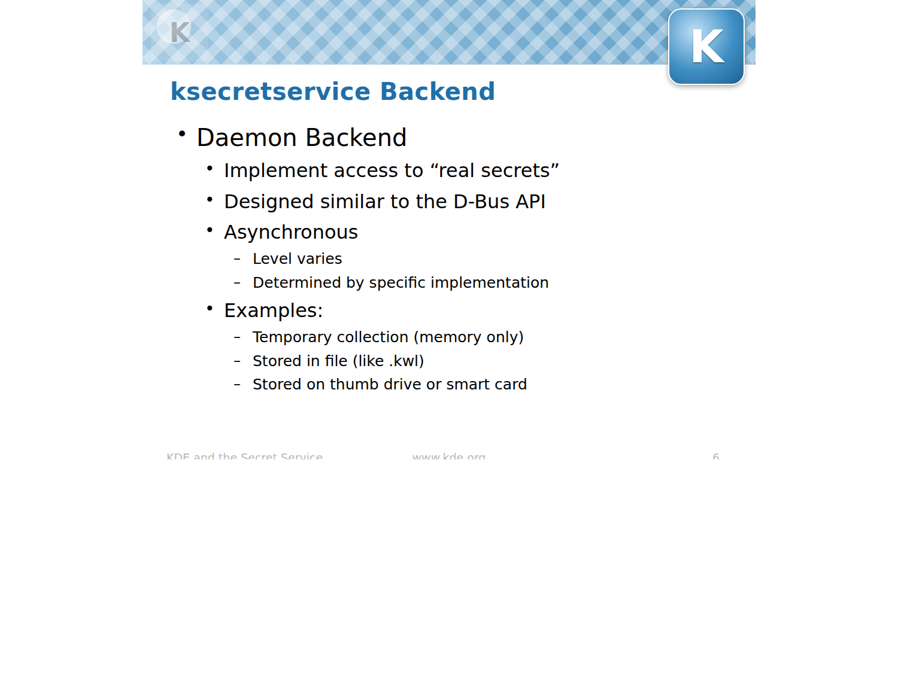ksecretservice Backend
Daemon Backend
Implement access to “real secrets”
Designed similar to the D-Bus API
Asynchronous
Level varies
Determined by specific implementation
Examples:
Temporary collection (memory only)
Stored in file (like .kwl)
Stored on thumb drive or smart card
KDE and the Secret Service www.kde.org 6